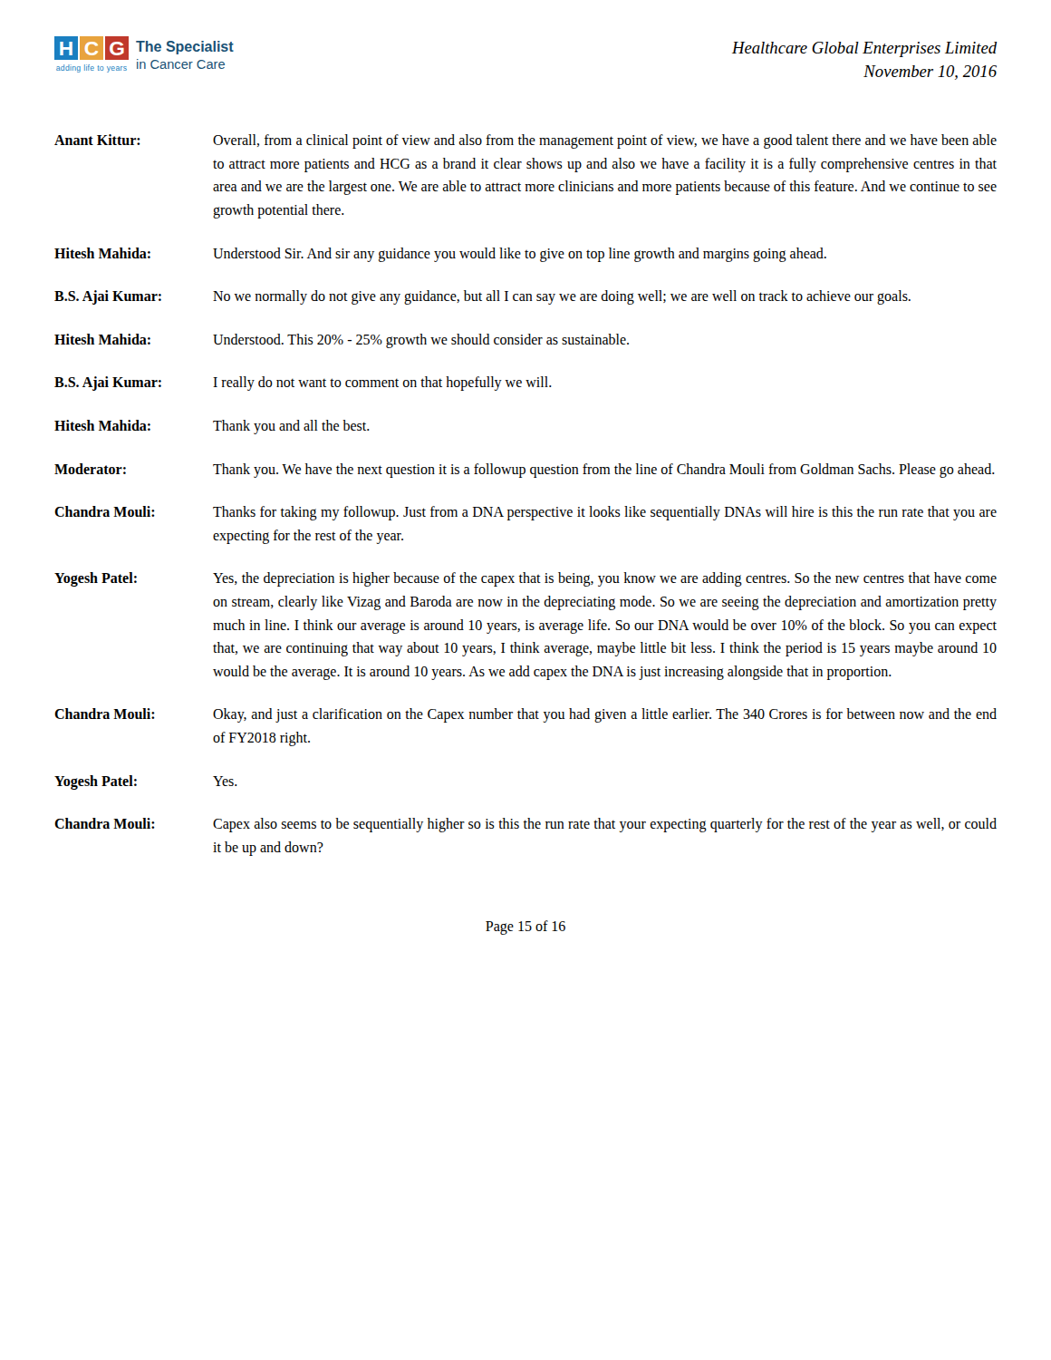HCG
adding life to years
The Specialist
in Cancer Care
Healthcare Global Enterprises Limited
November 10, 2016
| Anant Kittur: | Overall, from a clinical point of view and also from the management point of view, we have a good talent there and we have been able to attract more patients and HCG as a brand it clear shows up and also we have a facility it is a fully comprehensive centres in that area and we are the largest one. We are able to attract more clinicians and more patients because of this feature. And we continue to see growth potential there. |
| Hitesh Mahida: | Understood Sir. And sir any guidance you would like to give on top line growth and margins going ahead. |
| B.S. Ajai Kumar: | No we normally do not give any guidance, but all I can say we are doing well; we are well on track to achieve our goals. |
| Hitesh Mahida: | Understood. This 20% - 25% growth we should consider as sustainable. |
| B.S. Ajai Kumar: | I really do not want to comment on that hopefully we will. |
| Hitesh Mahida: | Thank you and all the best. |
| Moderator: | Thank you. We have the next question it is a followup question from the line of Chandra Mouli from Goldman Sachs. Please go ahead. |
| Chandra Mouli: | Thanks for taking my followup. Just from a DNA perspective it looks like sequentially DNAs will hire is this the run rate that you are expecting for the rest of the year. |
| Yogesh Patel: | Yes, the depreciation is higher because of the capex that is being, you know we are adding centres. So the new centres that have come on stream, clearly like Vizag and Baroda are now in the depreciating mode. So we are seeing the depreciation and amortization pretty much in line. I think our average is around 10 years, is average life. So our DNA would be over 10% of the block. So you can expect that, we are continuing that way about 10 years, I think average, maybe little bit less. I think the period is 15 years maybe around 10 would be the average. It is around 10 years. As we add capex the DNA is just increasing alongside that in proportion. |
| Chandra Mouli: | Okay, and just a clarification on the Capex number that you had given a little earlier. The 340 Crores is for between now and the end of FY2018 right. |
| Yogesh Patel: | Yes. |
| Chandra Mouli: | Capex also seems to be sequentially higher so is this the run rate that your expecting quarterly for the rest of the year as well, or could it be up and down? |
Page 15 of 16